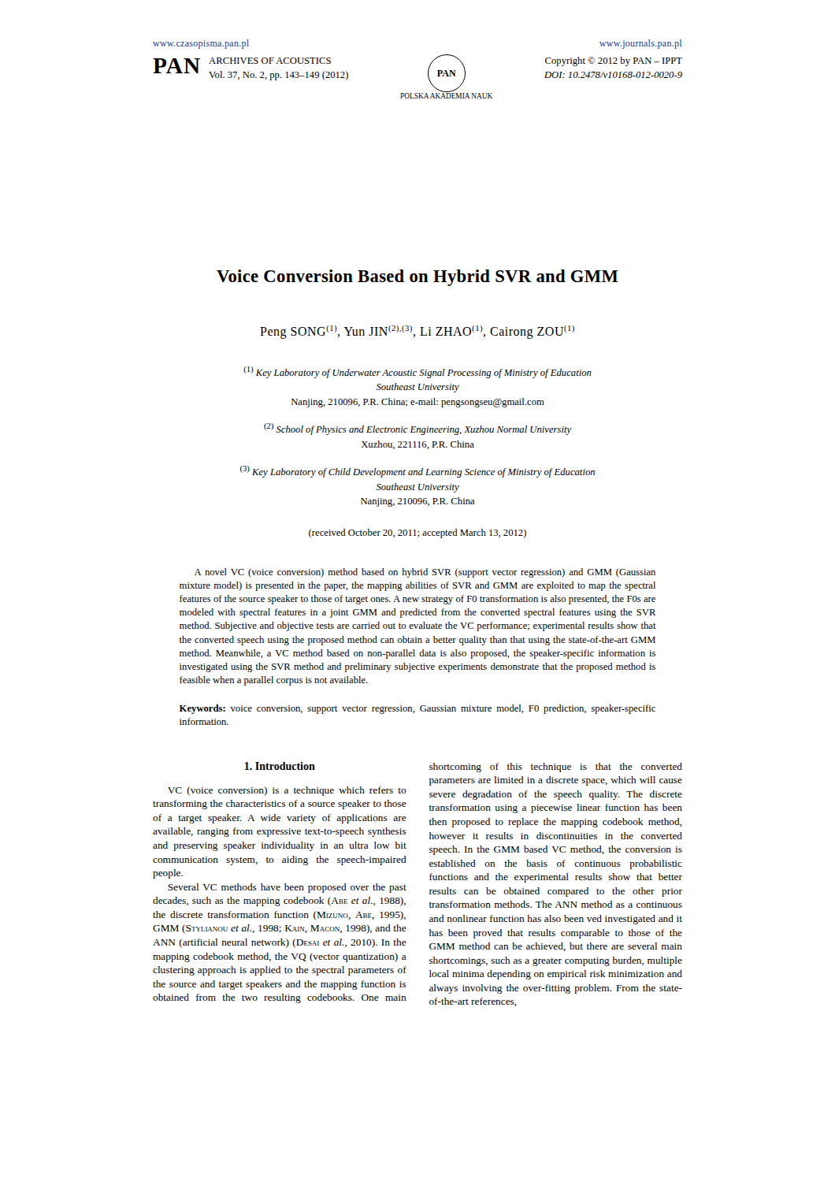www.czasopisma.pan.pl www.journals.pan.pl
PAN
ARCHIVES OF ACOUSTICS
Vol. 37, No. 2, pp. 143–149 (2012)
PAN
POLSKA AKADEMIA NAUK
Copyright © 2012 by PAN – IPPT
DOI: 10.2478/v10168-012-0020-9
Voice Conversion Based on Hybrid SVR and GMM
Peng SONG(1), Yun JIN(2),(3), Li ZHAO(1), Cairong ZOU(1)
(1) Key Laboratory of Underwater Acoustic Signal Processing of Ministry of Education
Southeast University
Nanjing, 210096, P.R. China; e-mail: pengsongseu@gmail.com
(2) School of Physics and Electronic Engineering, Xuzhou Normal University
Xuzhou, 221116, P.R. China
(3) Key Laboratory of Child Development and Learning Science of Ministry of Education
Southeast University
Nanjing, 210096, P.R. China
(received October 20, 2011; accepted March 13, 2012)
A novel VC (voice conversion) method based on hybrid SVR (support vector regression) and GMM (Gaussian mixture model) is presented in the paper, the mapping abilities of SVR and GMM are exploited to map the spectral features of the source speaker to those of target ones. A new strategy of F0 transformation is also presented, the F0s are modeled with spectral features in a joint GMM and predicted from the converted spectral features using the SVR method. Subjective and objective tests are carried out to evaluate the VC performance; experimental results show that the converted speech using the proposed method can obtain a better quality than that using the state-of-the-art GMM method. Meanwhile, a VC method based on non-parallel data is also proposed, the speaker-specific information is investigated using the SVR method and preliminary subjective experiments demonstrate that the proposed method is feasible when a parallel corpus is not available.
Keywords: voice conversion, support vector regression, Gaussian mixture model, F0 prediction, speaker-specific information.
1. Introduction
VC (voice conversion) is a technique which refers to transforming the characteristics of a source speaker to those of a target speaker. A wide variety of applications are available, ranging from expressive text-to-speech synthesis and preserving speaker individuality in an ultra low bit communication system, to aiding the speech-impaired people.
Several VC methods have been proposed over the past decades, such as the mapping codebook (Abe et al., 1988), the discrete transformation function (Mizuno, Abe, 1995), GMM (Stylianou et al., 1998; Kain, Macon, 1998), and the ANN (artificial neural network) (Desai et al., 2010). In the mapping codebook method, the VQ (vector quantization) a clustering approach is applied to the spectral parameters of the source and target speakers and the mapping function is obtained from the two resulting codebooks. One main shortcoming of this technique is that the converted parameters are limited in a discrete space, which will cause severe degradation of the speech quality. The discrete transformation using a piecewise linear function has been then proposed to replace the mapping codebook method, however it results in discontinuities in the converted speech. In the GMM based VC method, the conversion is established on the basis of continuous probabilistic functions and the experimental results show that better results can be obtained compared to the other prior transformation methods. The ANN method as a continuous and nonlinear function has also been ved investigated and it has been proved that results comparable to those of the GMM method can be achieved, but there are several main shortcomings, such as a greater computing burden, multiple local minima depending on empirical risk minimization and always involving the over-fitting problem. From the state-of-the-art references,